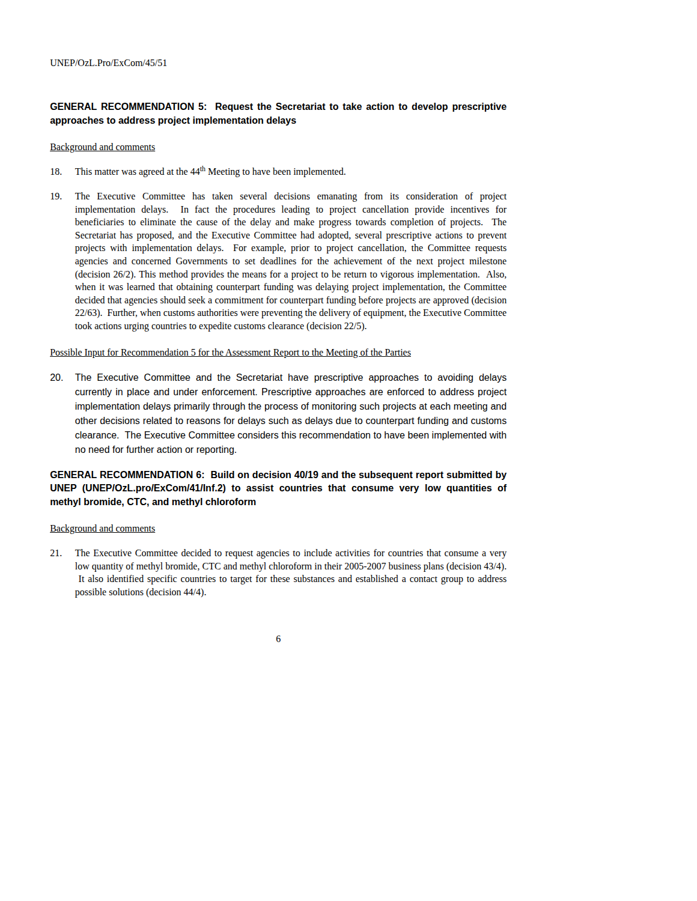UNEP/OzL.Pro/ExCom/45/51
GENERAL RECOMMENDATION 5: Request the Secretariat to take action to develop prescriptive approaches to address project implementation delays
Background and comments
18. This matter was agreed at the 44th Meeting to have been implemented.
19. The Executive Committee has taken several decisions emanating from its consideration of project implementation delays. In fact the procedures leading to project cancellation provide incentives for beneficiaries to eliminate the cause of the delay and make progress towards completion of projects. The Secretariat has proposed, and the Executive Committee had adopted, several prescriptive actions to prevent projects with implementation delays. For example, prior to project cancellation, the Committee requests agencies and concerned Governments to set deadlines for the achievement of the next project milestone (decision 26/2). This method provides the means for a project to be return to vigorous implementation. Also, when it was learned that obtaining counterpart funding was delaying project implementation, the Committee decided that agencies should seek a commitment for counterpart funding before projects are approved (decision 22/63). Further, when customs authorities were preventing the delivery of equipment, the Executive Committee took actions urging countries to expedite customs clearance (decision 22/5).
Possible Input for Recommendation 5 for the Assessment Report to the Meeting of the Parties
20. The Executive Committee and the Secretariat have prescriptive approaches to avoiding delays currently in place and under enforcement. Prescriptive approaches are enforced to address project implementation delays primarily through the process of monitoring such projects at each meeting and other decisions related to reasons for delays such as delays due to counterpart funding and customs clearance. The Executive Committee considers this recommendation to have been implemented with no need for further action or reporting.
GENERAL RECOMMENDATION 6: Build on decision 40/19 and the subsequent report submitted by UNEP (UNEP/OzL.pro/ExCom/41/Inf.2) to assist countries that consume very low quantities of methyl bromide, CTC, and methyl chloroform
Background and comments
21. The Executive Committee decided to request agencies to include activities for countries that consume a very low quantity of methyl bromide, CTC and methyl chloroform in their 2005-2007 business plans (decision 43/4). It also identified specific countries to target for these substances and established a contact group to address possible solutions (decision 44/4).
6